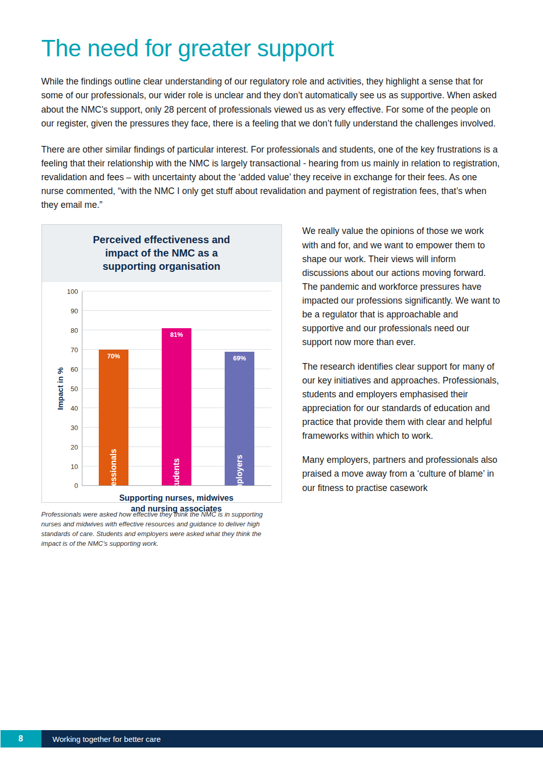The need for greater support
While the findings outline clear understanding of our regulatory role and activities, they highlight a sense that for some of our professionals, our wider role is unclear and they don’t automatically see us as supportive. When asked about the NMC’s support, only 28 percent of professionals viewed us as very effective. For some of the people on our register, given the pressures they face, there is a feeling that we don’t fully understand the challenges involved.
There are other similar findings of particular interest. For professionals and students, one of the key frustrations is a feeling that their relationship with the NMC is largely transactional - hearing from us mainly in relation to registration, revalidation and fees – with uncertainty about the ‘added value’ they receive in exchange for their fees. As one nurse commented, “with the NMC I only get stuff about revalidation and payment of registration fees, that’s when they email me.”
Perceived effectiveness and
impact of the NMC as a
supporting organisation
Impact in %
100
90
80
70
60
50
40
30
20
10
0
70% Professionals
81% Students
69% Employers
Supporting nurses, midwives
and nursing associates
Professionals were asked how effective they think the NMC is in supporting nurses and midwives with effective resources and guidance to deliver high standards of care. Students and employers were asked what they think the impact is of the NMC’s supporting work.
We really value the opinions of those we work with and for, and we want to empower them to shape our work. Their views will inform discussions about our actions moving forward. The pandemic and workforce pressures have impacted our professions significantly. We want to be a regulator that is approachable and supportive and our professionals need our support now more than ever.
The research identifies clear support for many of our key initiatives and approaches. Professionals, students and employers emphasised their appreciation for our standards of education and practice that provide them with clear and helpful frameworks within which to work.
Many employers, partners and professionals also praised a move away from a ‘culture of blame’ in our fitness to practise casework
8
Working together for better care